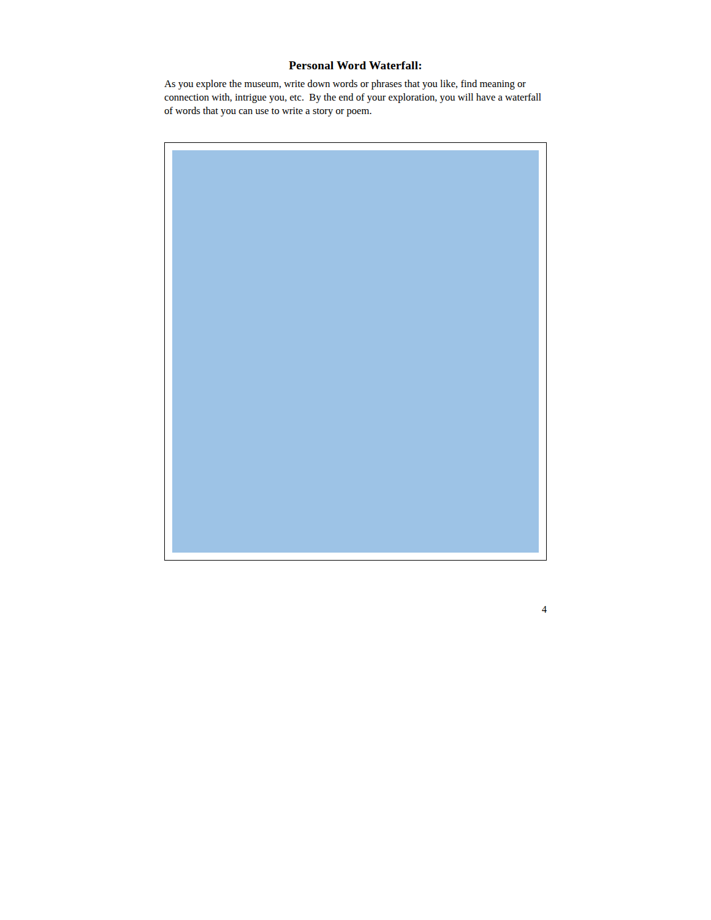Personal Word Waterfall:
As you explore the museum, write down words or phrases that you like, find meaning or connection with, intrigue you, etc. By the end of your exploration, you will have a waterfall of words that you can use to write a story or poem.
4